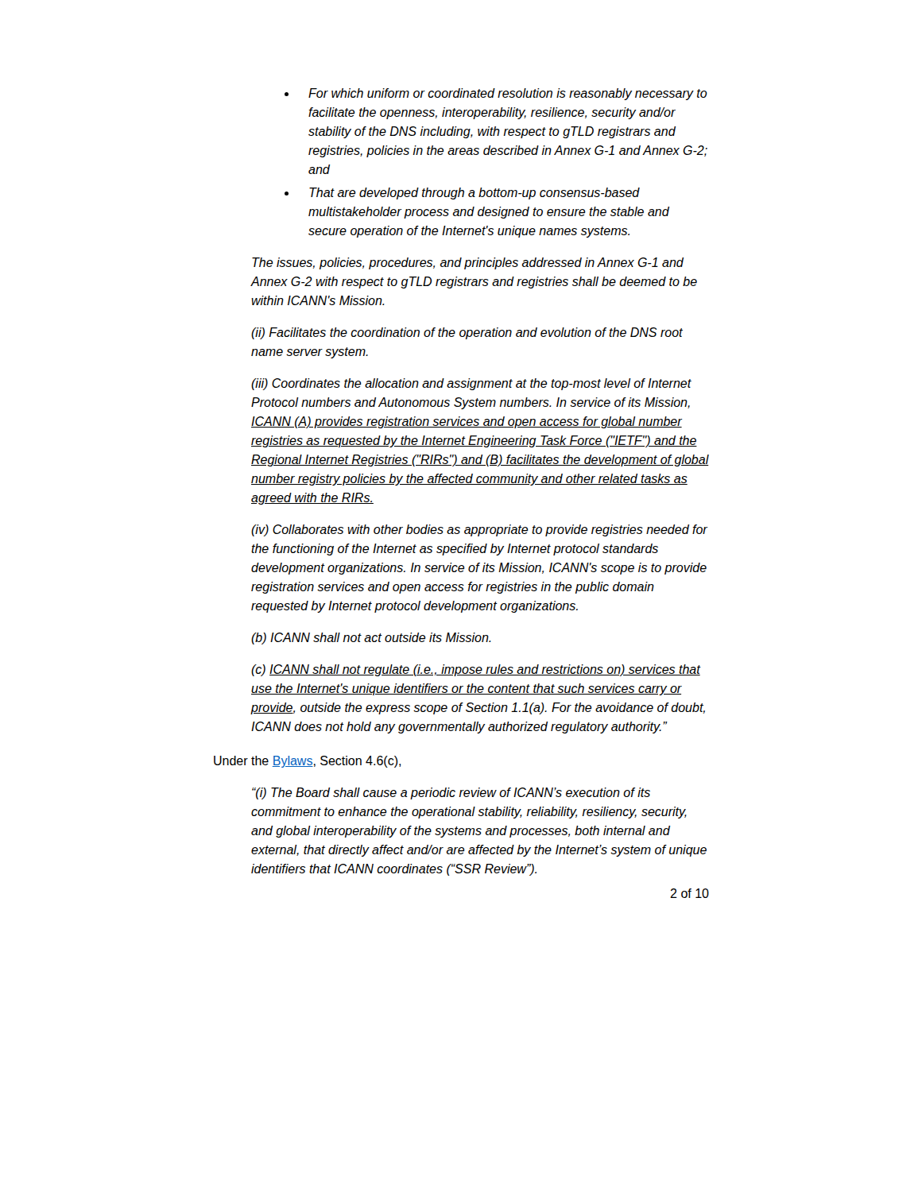For which uniform or coordinated resolution is reasonably necessary to facilitate the openness, interoperability, resilience, security and/or stability of the DNS including, with respect to gTLD registrars and registries, policies in the areas described in Annex G-1 and Annex G-2; and
That are developed through a bottom-up consensus-based multistakeholder process and designed to ensure the stable and secure operation of the Internet's unique names systems.
The issues, policies, procedures, and principles addressed in Annex G-1 and Annex G-2 with respect to gTLD registrars and registries shall be deemed to be within ICANN's Mission.
(ii) Facilitates the coordination of the operation and evolution of the DNS root name server system.
(iii) Coordinates the allocation and assignment at the top-most level of Internet Protocol numbers and Autonomous System numbers. In service of its Mission, ICANN (A) provides registration services and open access for global number registries as requested by the Internet Engineering Task Force ("IETF") and the Regional Internet Registries ("RIRs") and (B) facilitates the development of global number registry policies by the affected community and other related tasks as agreed with the RIRs.
(iv) Collaborates with other bodies as appropriate to provide registries needed for the functioning of the Internet as specified by Internet protocol standards development organizations. In service of its Mission, ICANN's scope is to provide registration services and open access for registries in the public domain requested by Internet protocol development organizations.
(b) ICANN shall not act outside its Mission.
(c) ICANN shall not regulate (i.e., impose rules and restrictions on) services that use the Internet's unique identifiers or the content that such services carry or provide, outside the express scope of Section 1.1(a). For the avoidance of doubt, ICANN does not hold any governmentally authorized regulatory authority.”
Under the Bylaws, Section 4.6(c),
“(i) The Board shall cause a periodic review of ICANN’s execution of its commitment to enhance the operational stability, reliability, resiliency, security, and global interoperability of the systems and processes, both internal and external, that directly affect and/or are affected by the Internet’s system of unique identifiers that ICANN coordinates (“SSR Review”).
2 of 10